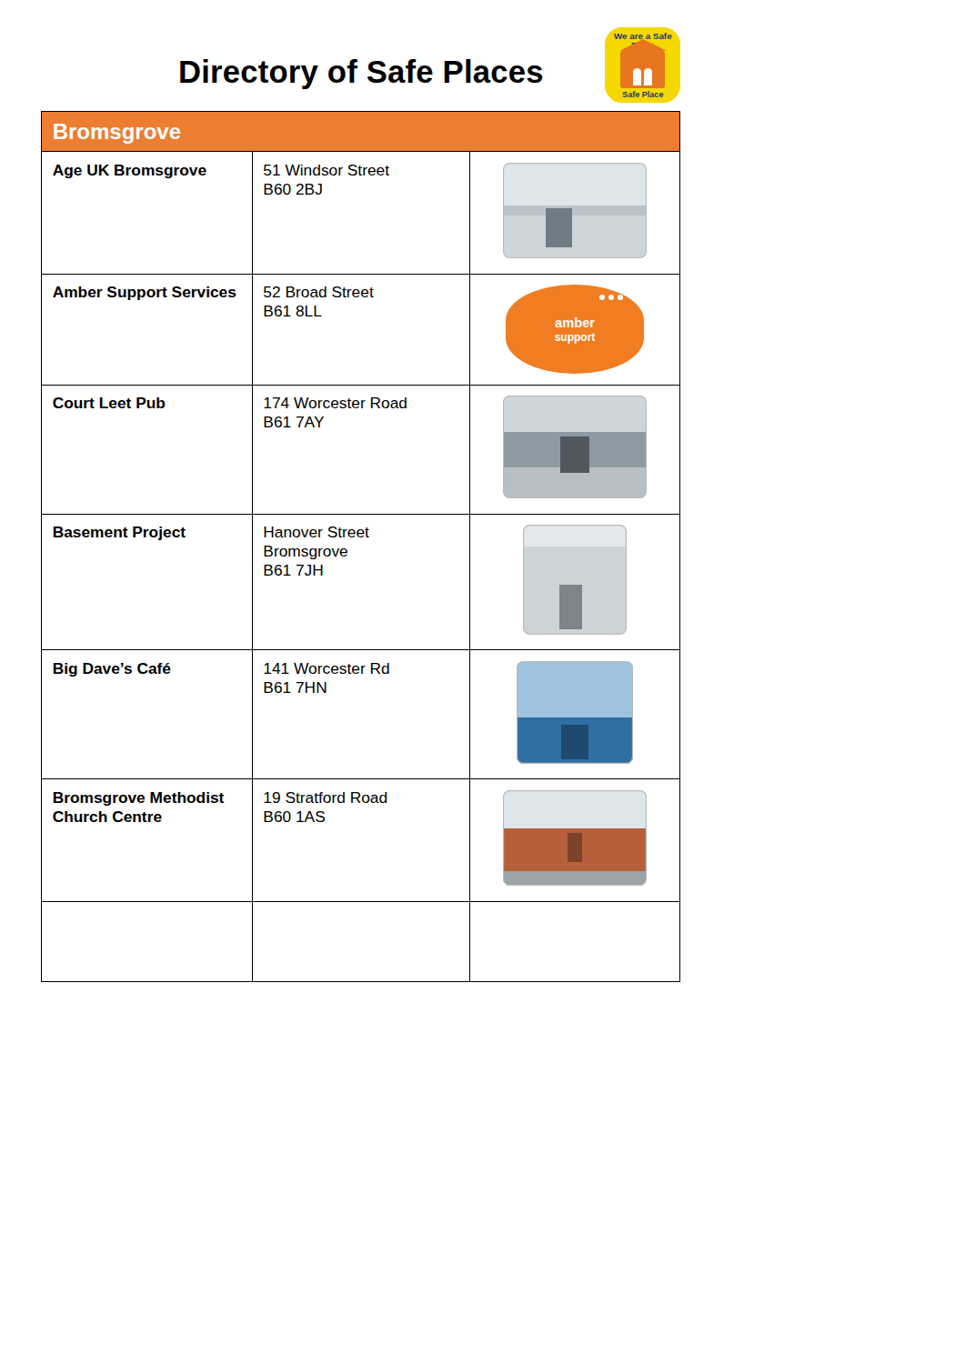We are a Safe Place
Safe Place
Directory of Safe Places
| Bromsgrove |
| --- |
| Age UK Bromsgrove | 51 Windsor Street B60 2BJ | |
| Amber Support Services | 52 Broad Street B61 8LL | amber support |
| Court Leet Pub | 174 Worcester Road B61 7AY | |
| Basement Project | Hanover Street Bromsgrove B61 7JH | |
| Big Dave’s Café | 141 Worcester Rd B61 7HN | |
| Bromsgrove Methodist Church Centre | 19 Stratford Road B60 1AS | |